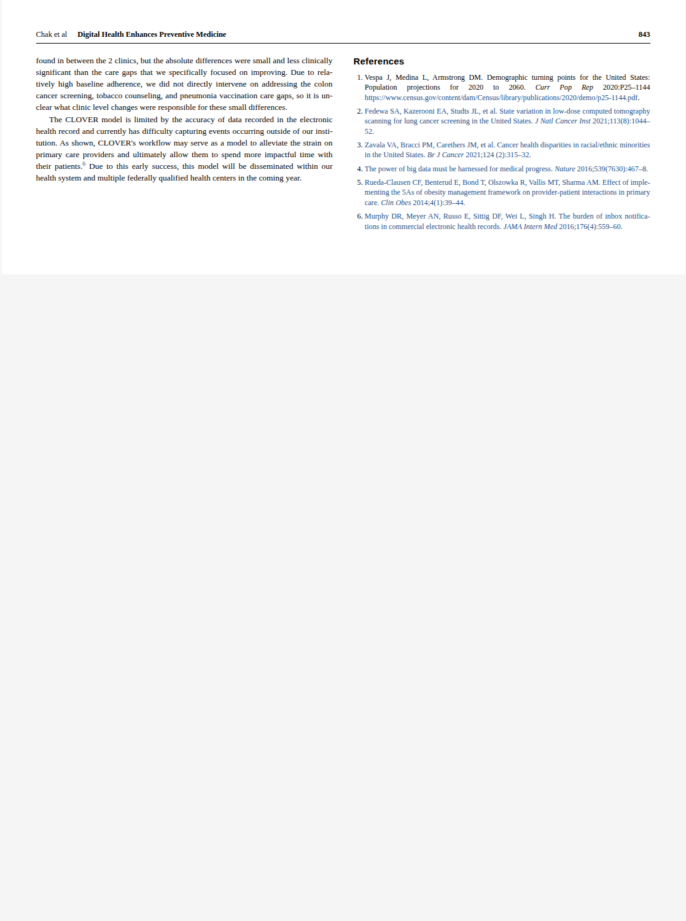Chak et al Digital Health Enhances Preventive Medicine
843
found in between the 2 clinics, but the absolute differences were small and less clinically significant than the care gaps that we specifically focused on improving. Due to relatively high baseline adherence, we did not directly intervene on addressing the colon cancer screening, tobacco counseling, and pneumonia vaccination care gaps, so it is unclear what clinic level changes were responsible for these small differences.
The CLOVER model is limited by the accuracy of data recorded in the electronic health record and currently has difficulty capturing events occurring outside of our institution. As shown, CLOVER's workflow may serve as a model to alleviate the strain on primary care providers and ultimately allow them to spend more impactful time with their patients.6 Due to this early success, this model will be disseminated within our health system and multiple federally qualified health centers in the coming year.
References
Vespa J, Medina L, Armstrong DM. Demographic turning points for the United States: Population projections for 2020 to 2060. Curr Pop Rep 2020:P25–1144 https://www.census.gov/content/dam/Census/library/publications/2020/demo/p25-1144.pdf.
Fedewa SA, Kazerooni EA, Studts JL, et al. State variation in low-dose computed tomography scanning for lung cancer screening in the United States. J Natl Cancer Inst 2021;113(8):1044–52.
Zavala VA, Bracci PM, Carethers JM, et al. Cancer health disparities in racial/ethnic minorities in the United States. Br J Cancer 2021;124 (2):315–32.
The power of big data must be harnessed for medical progress. Nature 2016;539(7630):467–8.
Rueda-Clausen CF, Benterud E, Bond T, Olszowka R, Vallis MT, Sharma AM. Effect of implementing the 5As of obesity management framework on provider-patient interactions in primary care. Clin Obes 2014;4(1):39–44.
Murphy DR, Meyer AN, Russo E, Sittig DF, Wei L, Singh H. The burden of inbox notifications in commercial electronic health records. JAMA Intern Med 2016;176(4):559–60.